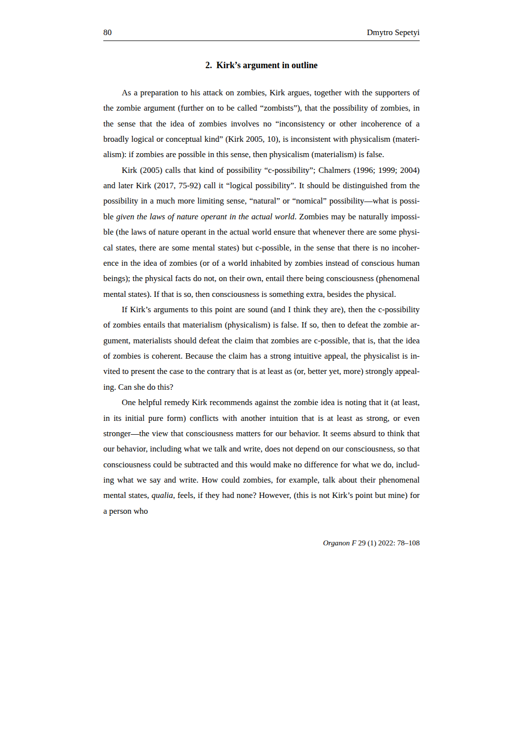80 Dmytro Sepetyi
2. Kirk’s argument in outline
As a preparation to his attack on zombies, Kirk argues, together with the supporters of the zombie argument (further on to be called “zombists”), that the possibility of zombies, in the sense that the idea of zombies involves no “inconsistency or other incoherence of a broadly logical or conceptual kind” (Kirk 2005, 10), is inconsistent with physicalism (materialism): if zombies are possible in this sense, then physicalism (materialism) is false.
Kirk (2005) calls that kind of possibility “c-possibility”; Chalmers (1996; 1999; 2004) and later Kirk (2017, 75-92) call it “logical possibility”. It should be distinguished from the possibility in a much more limiting sense, “natural” or “nomical” possibility—what is possible given the laws of nature operant in the actual world. Zombies may be naturally impossible (the laws of nature operant in the actual world ensure that whenever there are some physical states, there are some mental states) but c-possible, in the sense that there is no incoherence in the idea of zombies (or of a world inhabited by zombies instead of conscious human beings); the physical facts do not, on their own, entail there being consciousness (phenomenal mental states). If that is so, then consciousness is something extra, besides the physical.
If Kirk’s arguments to this point are sound (and I think they are), then the c-possibility of zombies entails that materialism (physicalism) is false. If so, then to defeat the zombie argument, materialists should defeat the claim that zombies are c-possible, that is, that the idea of zombies is coherent. Because the claim has a strong intuitive appeal, the physicalist is invited to present the case to the contrary that is at least as (or, better yet, more) strongly appealing. Can she do this?
One helpful remedy Kirk recommends against the zombie idea is noting that it (at least, in its initial pure form) conflicts with another intuition that is at least as strong, or even stronger—the view that consciousness matters for our behavior. It seems absurd to think that our behavior, including what we talk and write, does not depend on our consciousness, so that consciousness could be subtracted and this would make no difference for what we do, including what we say and write. How could zombies, for example, talk about their phenomenal mental states, qualia, feels, if they had none? However, (this is not Kirk’s point but mine) for a person who
Organon F 29 (1) 2022: 78–108